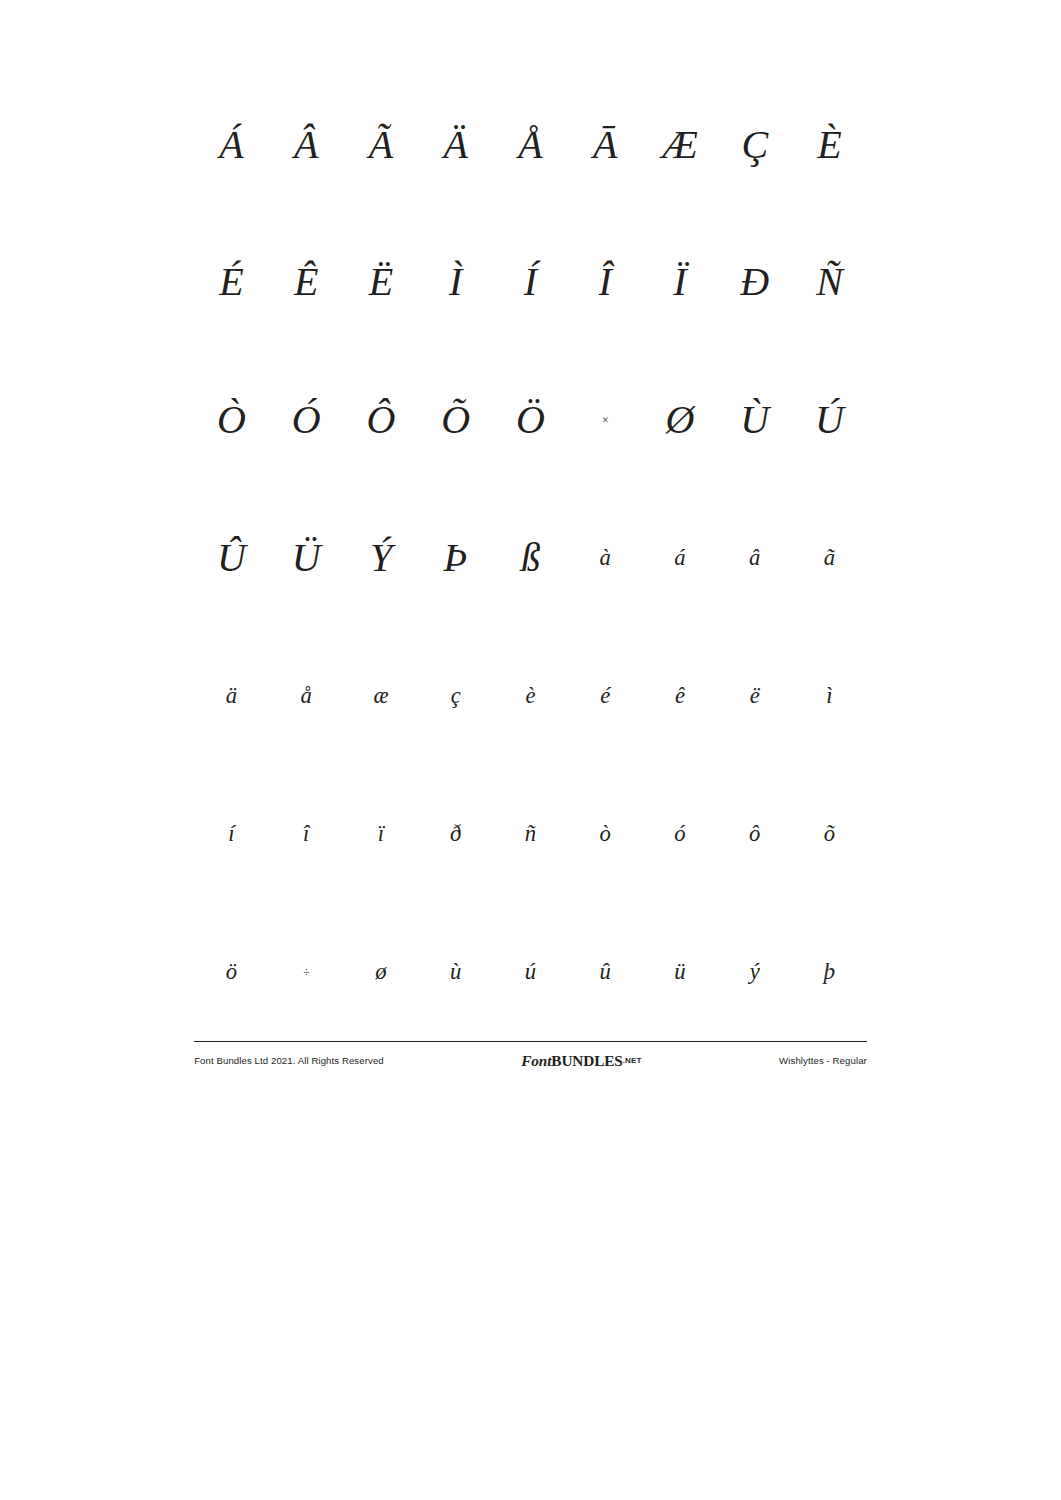Á
Â
Ã
Ä
Å
Ā
Æ
Ç
È
É
Ê
Ë
Ì
Í
Î
Ï
Ð
Ñ
Ò
Ó
Ô
Õ
Ö
×
Ø
Ù
Ú
Û
Ü
Ý
Þ
ß
à
á
â
ã
ä
å
æ
ç
è
é
ê
ë
ì
í
î
ï
ð
ñ
ò
ó
ô
õ
ö
÷
ø
ù
ú
û
ü
ý
þ
Font Bundles Ltd 2021. All Rights Reserved
Font BUNDLES.NET
Wishlyttes - Regular